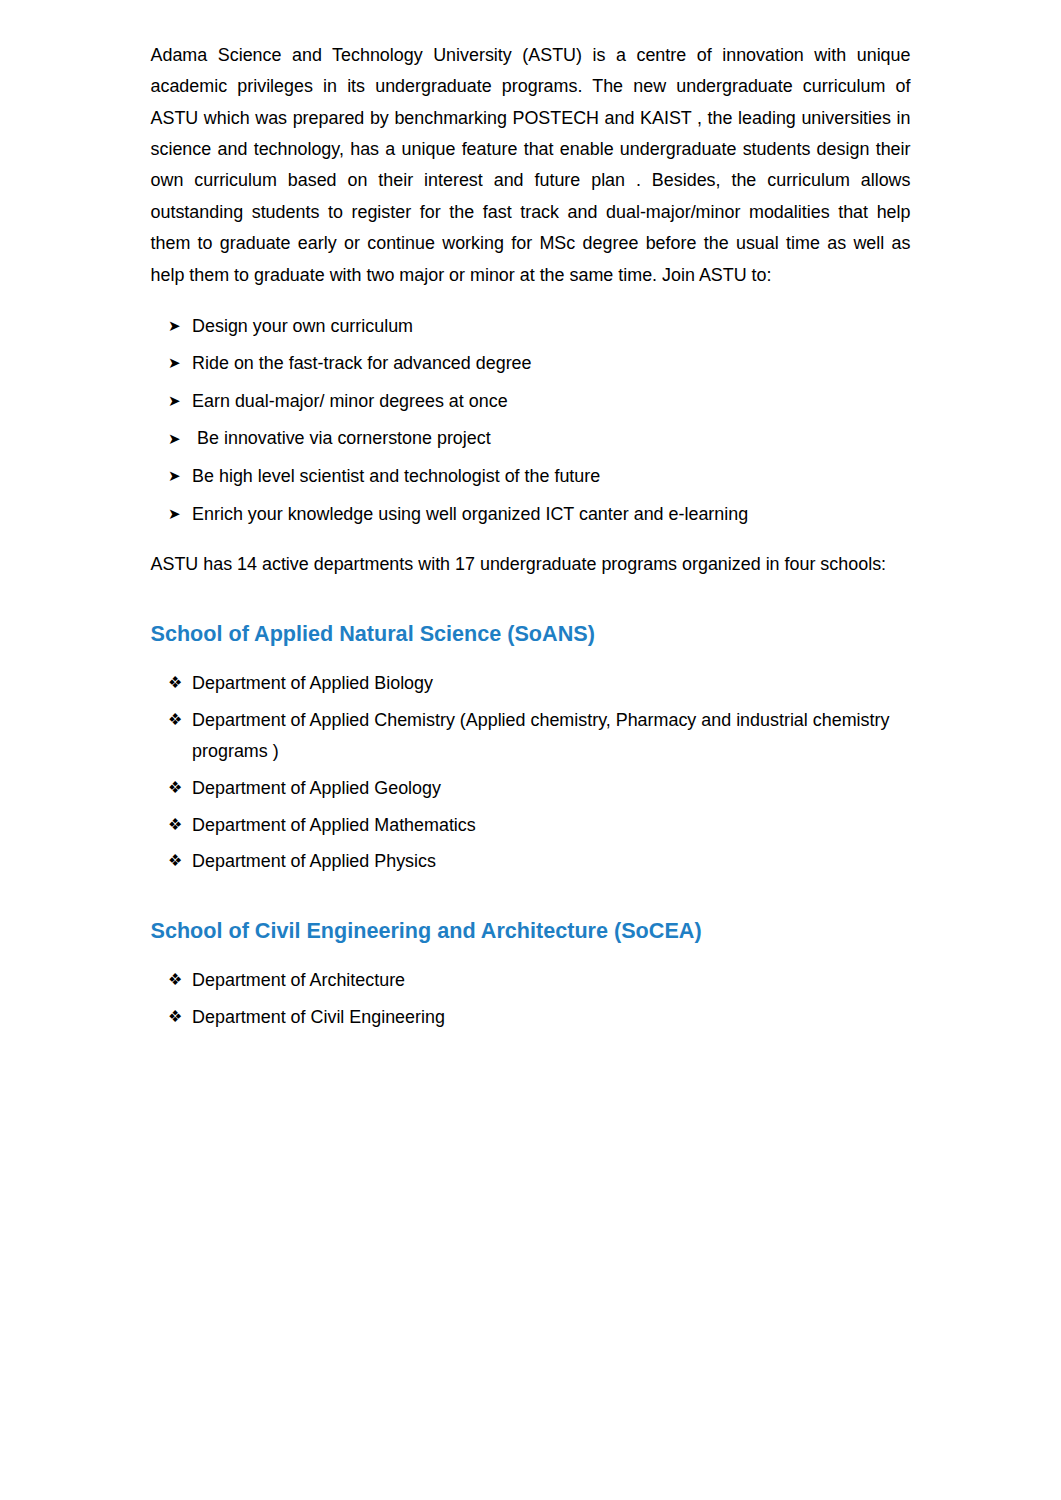Adama Science and Technology University (ASTU) is a centre of innovation with unique academic privileges in its undergraduate programs. The new undergraduate curriculum of ASTU which was prepared by benchmarking POSTECH and KAIST , the leading universities in science and technology, has a unique feature that enable undergraduate students design their own curriculum based on their interest and future plan . Besides, the curriculum allows outstanding students to register for the fast track and dual-major/minor modalities that help them to graduate early or continue working for MSc degree before the usual time as well as help them to graduate with two major or minor at the same time. Join ASTU to:
Design your own curriculum
Ride on the fast-track for advanced degree
Earn dual-major/ minor degrees at once
Be innovative via cornerstone project
Be high level scientist and technologist of the future
Enrich your knowledge using well organized ICT canter and e-learning
ASTU has 14 active departments with 17 undergraduate programs organized in four schools:
School of Applied Natural Science (SoANS)
Department of Applied Biology
Department of Applied Chemistry (Applied chemistry, Pharmacy and industrial chemistry programs )
Department of Applied Geology
Department of Applied Mathematics
Department of Applied Physics
School of Civil Engineering and Architecture (SoCEA)
Department of Architecture
Department of Civil Engineering